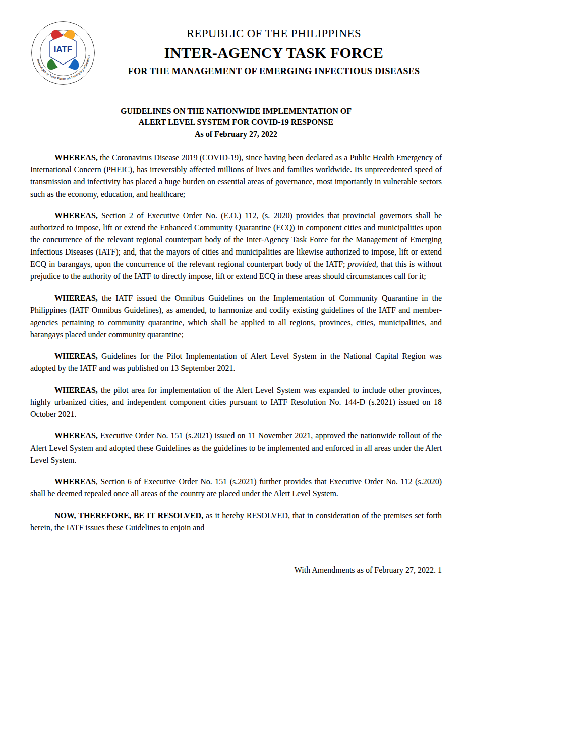IATF Inter-Agency Task Force on Emerging Infectious Diseases
REPUBLIC OF THE PHILIPPINES
INTER-AGENCY TASK FORCE
FOR THE MANAGEMENT OF EMERGING INFECTIOUS DISEASES
Guidelines on the Nationwide Implementation of
Alert Level System for COVID-19 Response
As of February 27, 2022
WHEREAS, the Coronavirus Disease 2019 (COVID-19), since having been declared as a Public Health Emergency of International Concern (PHEIC), has irreversibly affected millions of lives and families worldwide. Its unprecedented speed of transmission and infectivity has placed a huge burden on essential areas of governance, most importantly in vulnerable sectors such as the economy, education, and healthcare;
WHEREAS, Section 2 of Executive Order No. (E.O.) 112, (s. 2020) provides that provincial governors shall be authorized to impose, lift or extend the Enhanced Community Quarantine (ECQ) in component cities and municipalities upon the concurrence of the relevant regional counterpart body of the Inter-Agency Task Force for the Management of Emerging Infectious Diseases (IATF); and, that the mayors of cities and municipalities are likewise authorized to impose, lift or extend ECQ in barangays, upon the concurrence of the relevant regional counterpart body of the IATF; provided, that this is without prejudice to the authority of the IATF to directly impose, lift or extend ECQ in these areas should circumstances call for it;
WHEREAS, the IATF issued the Omnibus Guidelines on the Implementation of Community Quarantine in the Philippines (IATF Omnibus Guidelines), as amended, to harmonize and codify existing guidelines of the IATF and member-agencies pertaining to community quarantine, which shall be applied to all regions, provinces, cities, municipalities, and barangays placed under community quarantine;
WHEREAS, Guidelines for the Pilot Implementation of Alert Level System in the National Capital Region was adopted by the IATF and was published on 13 September 2021.
WHEREAS, the pilot area for implementation of the Alert Level System was expanded to include other provinces, highly urbanized cities, and independent component cities pursuant to IATF Resolution No. 144-D (s.2021) issued on 18 October 2021.
WHEREAS, Executive Order No. 151 (s.2021) issued on 11 November 2021, approved the nationwide rollout of the Alert Level System and adopted these Guidelines as the guidelines to be implemented and enforced in all areas under the Alert Level System.
WHEREAS, Section 6 of Executive Order No. 151 (s.2021) further provides that Executive Order No. 112 (s.2020) shall be deemed repealed once all areas of the country are placed under the Alert Level System.
NOW, THEREFORE, BE IT RESOLVED, as it hereby RESOLVED, that in consideration of the premises set forth herein, the IATF issues these Guidelines to enjoin and
With Amendments as of February 27, 2022. 1